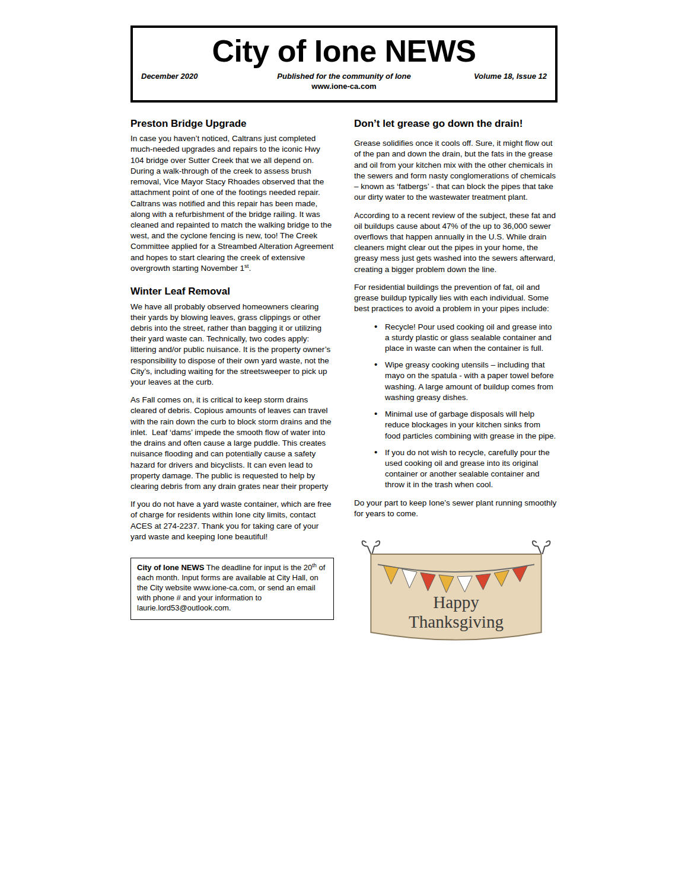City of Ione NEWS
December 2020 Volume 18, Issue 12
Published for the community of Ione
www.ione-ca.com
Preston Bridge Upgrade
In case you haven’t noticed, Caltrans just completed much-needed upgrades and repairs to the iconic Hwy 104 bridge over Sutter Creek that we all depend on. During a walk-through of the creek to assess brush removal, Vice Mayor Stacy Rhoades observed that the attachment point of one of the footings needed repair. Caltrans was notified and this repair has been made, along with a refurbishment of the bridge railing. It was cleaned and repainted to match the walking bridge to the west, and the cyclone fencing is new, too! The Creek Committee applied for a Streambed Alteration Agreement and hopes to start clearing the creek of extensive overgrowth starting November 1st.
Winter Leaf Removal
We have all probably observed homeowners clearing their yards by blowing leaves, grass clippings or other debris into the street, rather than bagging it or utilizing their yard waste can. Technically, two codes apply: littering and/or public nuisance. It is the property owner’s responsibility to dispose of their own yard waste, not the City’s, including waiting for the streetsweeper to pick up your leaves at the curb.
As Fall comes on, it is critical to keep storm drains cleared of debris. Copious amounts of leaves can travel with the rain down the curb to block storm drains and the inlet. Leaf ‘dams’ impede the smooth flow of water into the drains and often cause a large puddle. This creates nuisance flooding and can potentially cause a safety hazard for drivers and bicyclists. It can even lead to property damage. The public is requested to help by clearing debris from any drain grates near their property
If you do not have a yard waste container, which are free of charge for residents within Ione city limits, contact ACES at 274-2237. Thank you for taking care of your yard waste and keeping Ione beautiful!
City of Ione NEWS The deadline for input is the 20th of each month. Input forms are available at City Hall, on the City website www.ione-ca.com, or send an email with phone # and your information to laurie.lord53@outlook.com.
Don’t let grease go down the drain!
Grease solidifies once it cools off. Sure, it might flow out of the pan and down the drain, but the fats in the grease and oil from your kitchen mix with the other chemicals in the sewers and form nasty conglomerations of chemicals – known as ‘fatbergs’ - that can block the pipes that take our dirty water to the wastewater treatment plant.
According to a recent review of the subject, these fat and oil buildups cause about 47% of the up to 36,000 sewer overflows that happen annually in the U.S. While drain cleaners might clear out the pipes in your home, the greasy mess just gets washed into the sewers afterward, creating a bigger problem down the line.
For residential buildings the prevention of fat, oil and grease buildup typically lies with each individual. Some best practices to avoid a problem in your pipes include:
Recycle! Pour used cooking oil and grease into a sturdy plastic or glass sealable container and place in waste can when the container is full.
Wipe greasy cooking utensils – including that mayo on the spatula - with a paper towel before washing. A large amount of buildup comes from washing greasy dishes.
Minimal use of garbage disposals will help reduce blockages in your kitchen sinks from food particles combining with grease in the pipe.
If you do not wish to recycle, carefully pour the used cooking oil and grease into its original container or another sealable container and throw it in the trash when cool.
Do your part to keep Ione’s sewer plant running smoothly for years to come.
Happy Thanksgiving